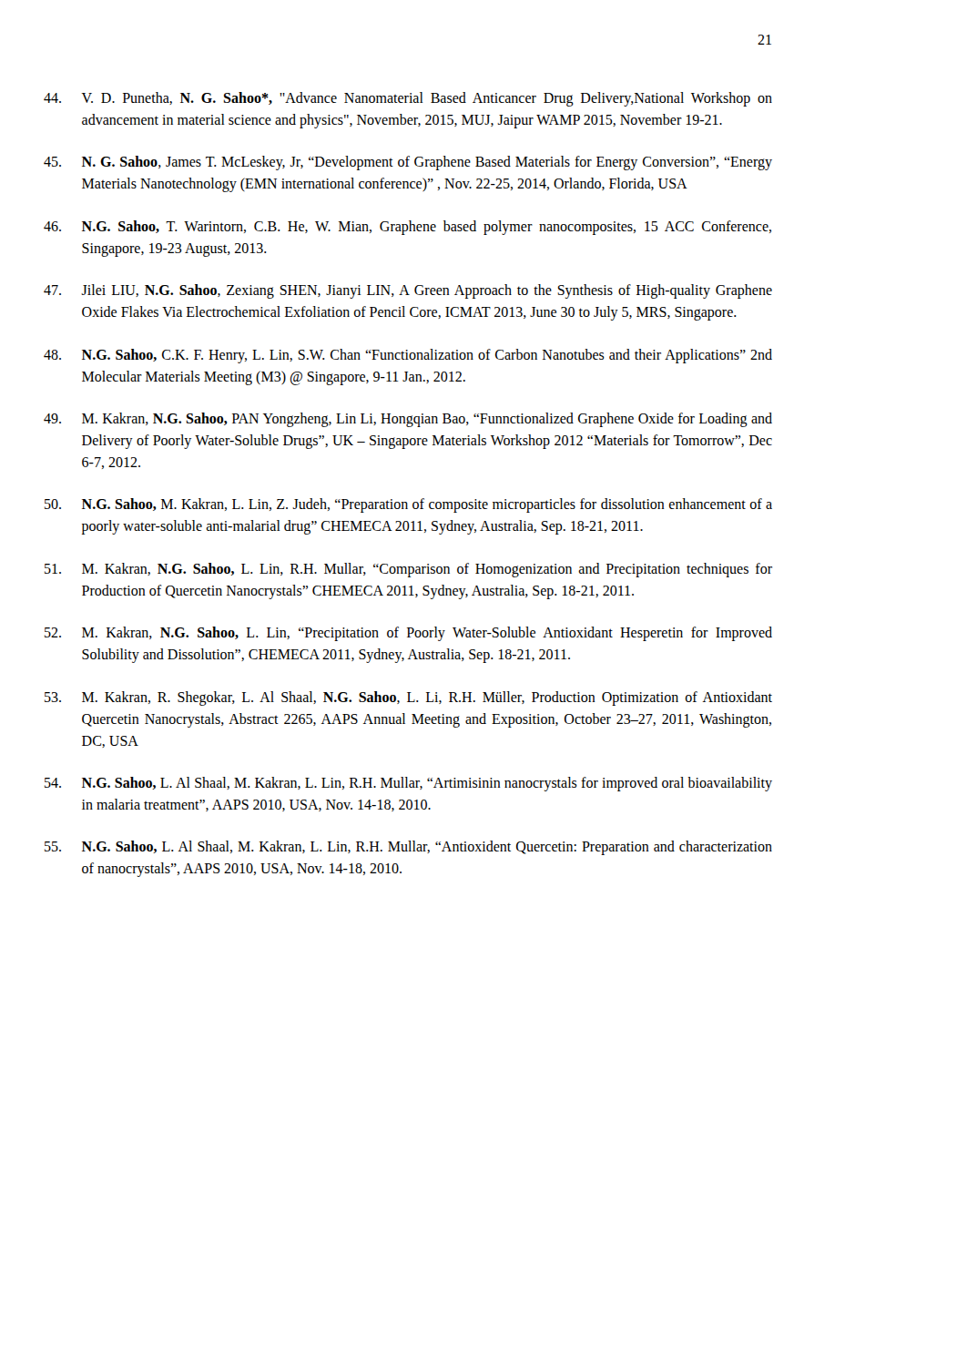21
V. D. Punetha, N. G. Sahoo*, "Advance Nanomaterial Based Anticancer Drug Delivery,National Workshop on advancement in material science and physics", November, 2015, MUJ, Jaipur WAMP 2015, November 19-21.
N. G. Sahoo, James T. McLeskey, Jr, “Development of Graphene Based Materials for Energy Conversion”, “Energy Materials Nanotechnology (EMN international conference)” , Nov. 22-25, 2014, Orlando, Florida, USA
N.G. Sahoo, T. Warintorn, C.B. He, W. Mian, Graphene based polymer nanocomposites, 15 ACC Conference, Singapore, 19-23 August, 2013.
Jilei LIU, N.G. Sahoo, Zexiang SHEN, Jianyi LIN, A Green Approach to the Synthesis of High-quality Graphene Oxide Flakes Via Electrochemical Exfoliation of Pencil Core, ICMAT 2013, June 30 to July 5, MRS, Singapore.
N.G. Sahoo, C.K. F. Henry, L. Lin, S.W. Chan “Functionalization of Carbon Nanotubes and their Applications” 2nd Molecular Materials Meeting (M3) @ Singapore, 9-11 Jan., 2012.
M. Kakran, N.G. Sahoo, PAN Yongzheng, Lin Li, Hongqian Bao, “Funnctionalized Graphene Oxide for Loading and Delivery of Poorly Water-Soluble Drugs”, UK – Singapore Materials Workshop 2012 “Materials for Tomorrow”, Dec 6-7, 2012.
N.G. Sahoo, M. Kakran, L. Lin, Z. Judeh, “Preparation of composite microparticles for dissolution enhancement of a poorly water-soluble anti-malarial drug” CHEMECA 2011, Sydney, Australia, Sep. 18-21, 2011.
M. Kakran, N.G. Sahoo, L. Lin, R.H. Mullar, “Comparison of Homogenization and Precipitation techniques for Production of Quercetin Nanocrystals” CHEMECA 2011, Sydney, Australia, Sep. 18-21, 2011.
M. Kakran, N.G. Sahoo, L. Lin, “Precipitation of Poorly Water-Soluble Antioxidant Hesperetin for Improved Solubility and Dissolution”, CHEMECA 2011, Sydney, Australia, Sep. 18-21, 2011.
M. Kakran, R. Shegokar, L. Al Shaal, N.G. Sahoo, L. Li, R.H. Müller, Production Optimization of Antioxidant Quercetin Nanocrystals, Abstract 2265, AAPS Annual Meeting and Exposition, October 23–27, 2011, Washington, DC, USA
N.G. Sahoo, L. Al Shaal, M. Kakran, L. Lin, R.H. Mullar, “Artimisinin nanocrystals for improved oral bioavailability in malaria treatment”, AAPS 2010, USA, Nov. 14-18, 2010.
N.G. Sahoo, L. Al Shaal, M. Kakran, L. Lin, R.H. Mullar, “Antioxident Quercetin: Preparation and characterization of nanocrystals”, AAPS 2010, USA, Nov. 14-18, 2010.